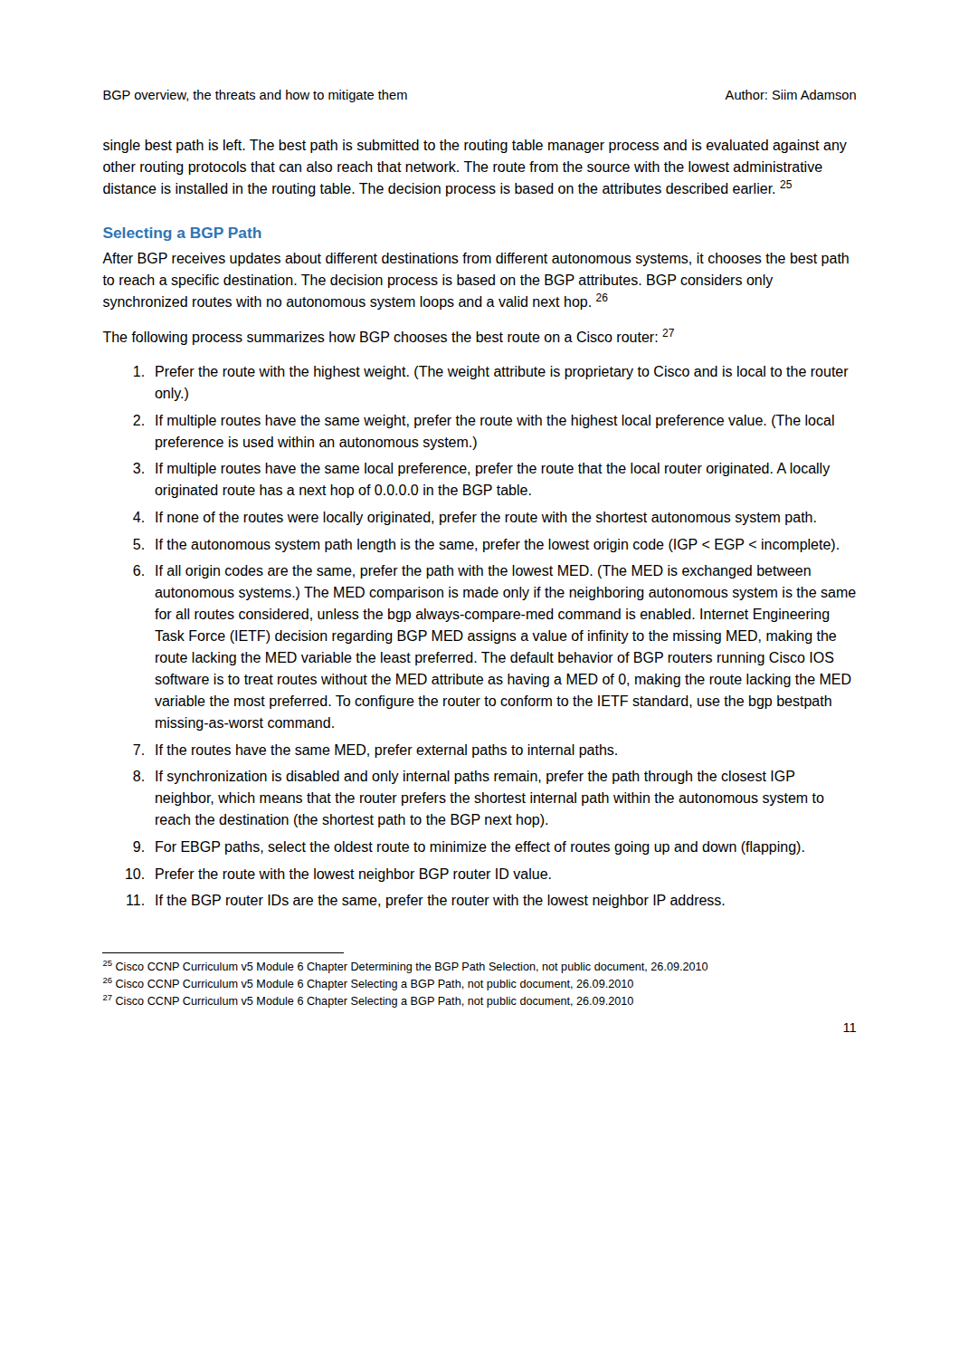BGP overview, the threats and how to mitigate them
Author: Siim Adamson
single best path is left. The best path is submitted to the routing table manager process and is evaluated against any other routing protocols that can also reach that network. The route from the source with the lowest administrative distance is installed in the routing table. The decision process is based on the attributes described earlier. 25
Selecting a BGP Path
After BGP receives updates about different destinations from different autonomous systems, it chooses the best path to reach a specific destination. The decision process is based on the BGP attributes. BGP considers only synchronized routes with no autonomous system loops and a valid next hop. 26
The following process summarizes how BGP chooses the best route on a Cisco router: 27
Prefer the route with the highest weight. (The weight attribute is proprietary to Cisco and is local to the router only.)
If multiple routes have the same weight, prefer the route with the highest local preference value. (The local preference is used within an autonomous system.)
If multiple routes have the same local preference, prefer the route that the local router originated. A locally originated route has a next hop of 0.0.0.0 in the BGP table.
If none of the routes were locally originated, prefer the route with the shortest autonomous system path.
If the autonomous system path length is the same, prefer the lowest origin code (IGP < EGP < incomplete).
If all origin codes are the same, prefer the path with the lowest MED. (The MED is exchanged between autonomous systems.) The MED comparison is made only if the neighboring autonomous system is the same for all routes considered, unless the bgp always-compare-med command is enabled. Internet Engineering Task Force (IETF) decision regarding BGP MED assigns a value of infinity to the missing MED, making the route lacking the MED variable the least preferred. The default behavior of BGP routers running Cisco IOS software is to treat routes without the MED attribute as having a MED of 0, making the route lacking the MED variable the most preferred. To configure the router to conform to the IETF standard, use the bgp bestpath missing-as-worst command.
If the routes have the same MED, prefer external paths to internal paths.
If synchronization is disabled and only internal paths remain, prefer the path through the closest IGP neighbor, which means that the router prefers the shortest internal path within the autonomous system to reach the destination (the shortest path to the BGP next hop).
For EBGP paths, select the oldest route to minimize the effect of routes going up and down (flapping).
Prefer the route with the lowest neighbor BGP router ID value.
If the BGP router IDs are the same, prefer the router with the lowest neighbor IP address.
25 Cisco CCNP Curriculum v5 Module 6 Chapter Determining the BGP Path Selection, not public document, 26.09.2010
26 Cisco CCNP Curriculum v5 Module 6 Chapter Selecting a BGP Path, not public document, 26.09.2010
27 Cisco CCNP Curriculum v5 Module 6 Chapter Selecting a BGP Path, not public document, 26.09.2010
11